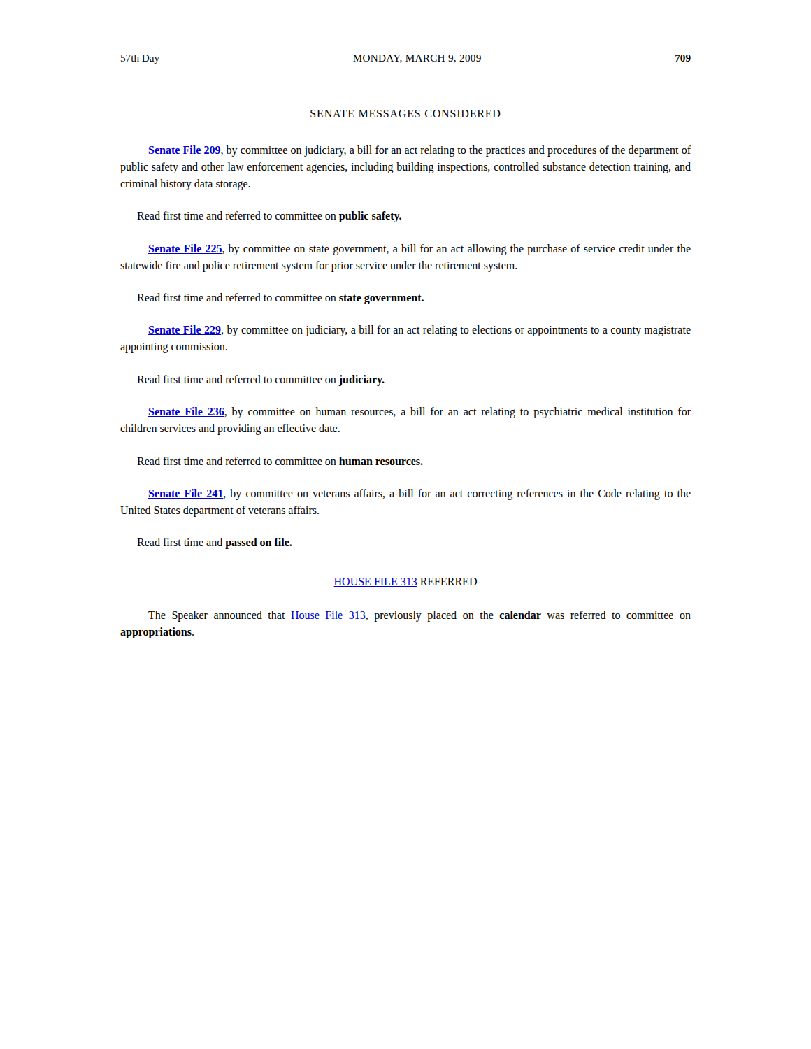57th Day MONDAY, MARCH 9, 2009 709
SENATE MESSAGES CONSIDERED
Senate File 209, by committee on judiciary, a bill for an act relating to the practices and procedures of the department of public safety and other law enforcement agencies, including building inspections, controlled substance detection training, and criminal history data storage.
Read first time and referred to committee on public safety.
Senate File 225, by committee on state government, a bill for an act allowing the purchase of service credit under the statewide fire and police retirement system for prior service under the retirement system.
Read first time and referred to committee on state government.
Senate File 229, by committee on judiciary, a bill for an act relating to elections or appointments to a county magistrate appointing commission.
Read first time and referred to committee on judiciary.
Senate File 236, by committee on human resources, a bill for an act relating to psychiatric medical institution for children services and providing an effective date.
Read first time and referred to committee on human resources.
Senate File 241, by committee on veterans affairs, a bill for an act correcting references in the Code relating to the United States department of veterans affairs.
Read first time and passed on file.
HOUSE FILE 313 REFERRED
The Speaker announced that House File 313, previously placed on the calendar was referred to committee on appropriations.